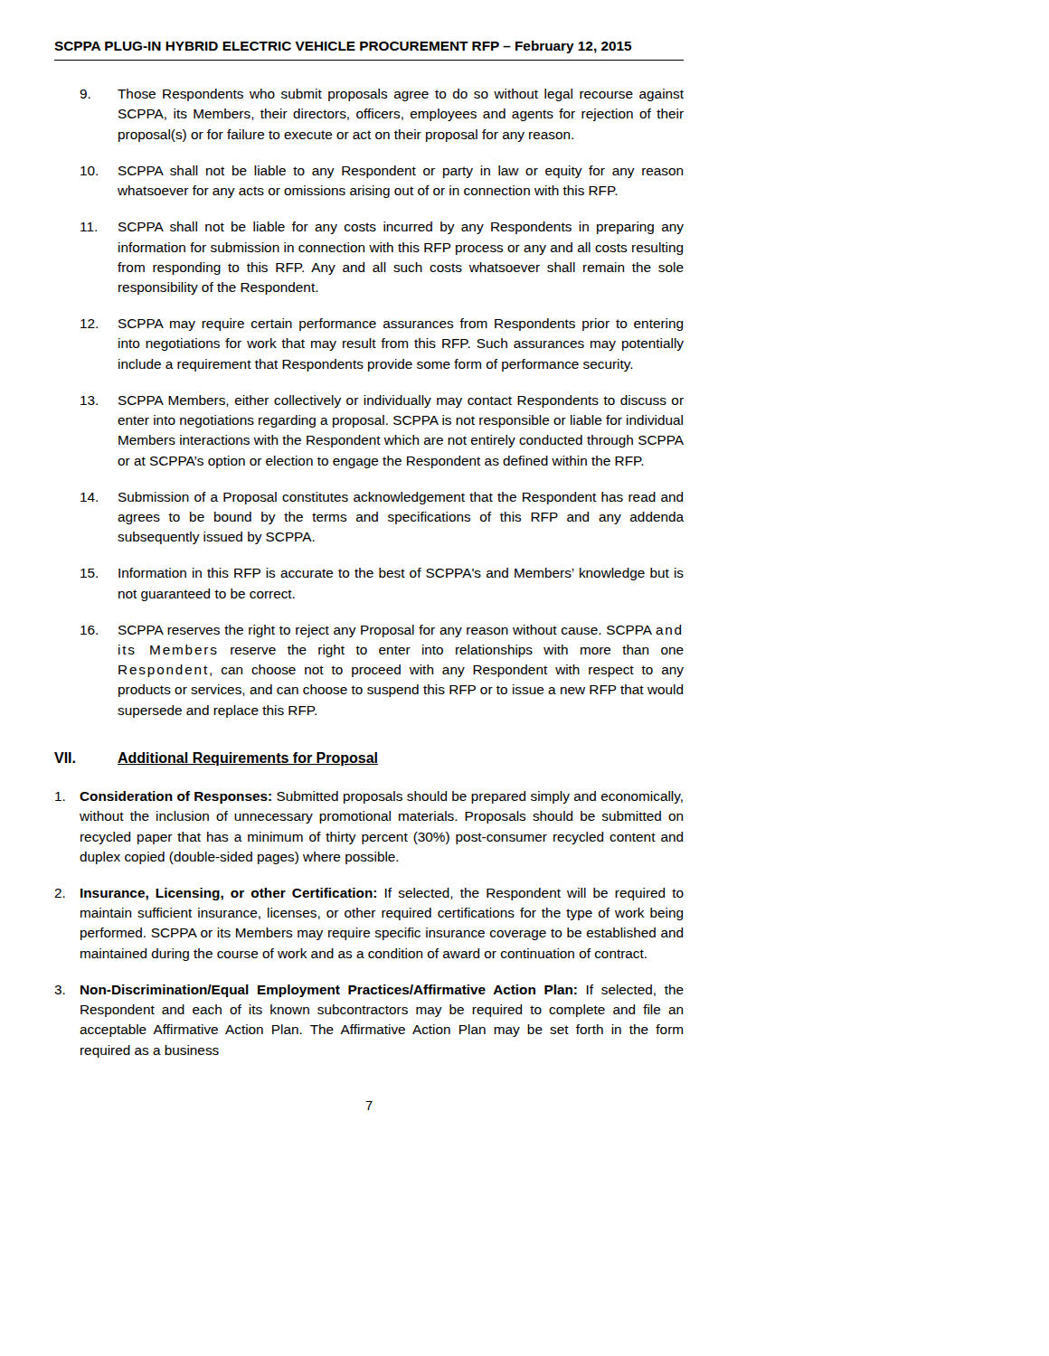SCPPA PLUG-IN HYBRID ELECTRIC VEHICLE PROCUREMENT RFP – February 12, 2015
9. Those Respondents who submit proposals agree to do so without legal recourse against SCPPA, its Members, their directors, officers, employees and agents for rejection of their proposal(s) or for failure to execute or act on their proposal for any reason.
10. SCPPA shall not be liable to any Respondent or party in law or equity for any reason whatsoever for any acts or omissions arising out of or in connection with this RFP.
11. SCPPA shall not be liable for any costs incurred by any Respondents in preparing any information for submission in connection with this RFP process or any and all costs resulting from responding to this RFP. Any and all such costs whatsoever shall remain the sole responsibility of the Respondent.
12. SCPPA may require certain performance assurances from Respondents prior to entering into negotiations for work that may result from this RFP. Such assurances may potentially include a requirement that Respondents provide some form of performance security.
13. SCPPA Members, either collectively or individually may contact Respondents to discuss or enter into negotiations regarding a proposal. SCPPA is not responsible or liable for individual Members interactions with the Respondent which are not entirely conducted through SCPPA or at SCPPA’s option or election to engage the Respondent as defined within the RFP.
14. Submission of a Proposal constitutes acknowledgement that the Respondent has read and agrees to be bound by the terms and specifications of this RFP and any addenda subsequently issued by SCPPA.
15. Information in this RFP is accurate to the best of SCPPA's and Members’ knowledge but is not guaranteed to be correct.
16. SCPPA reserves the right to reject any Proposal for any reason without cause. SCPPA and its Members reserve the right to enter into relationships with more than one Respondent, can choose not to proceed with any Respondent with respect to any products or services, and can choose to suspend this RFP or to issue a new RFP that would supersede and replace this RFP.
VII. Additional Requirements for Proposal
1. Consideration of Responses: Submitted proposals should be prepared simply and economically, without the inclusion of unnecessary promotional materials. Proposals should be submitted on recycled paper that has a minimum of thirty percent (30%) post-consumer recycled content and duplex copied (double-sided pages) where possible.
2. Insurance, Licensing, or other Certification: If selected, the Respondent will be required to maintain sufficient insurance, licenses, or other required certifications for the type of work being performed. SCPPA or its Members may require specific insurance coverage to be established and maintained during the course of work and as a condition of award or continuation of contract.
3. Non-Discrimination/Equal Employment Practices/Affirmative Action Plan: If selected, the Respondent and each of its known subcontractors may be required to complete and file an acceptable Affirmative Action Plan. The Affirmative Action Plan may be set forth in the form required as a business
7